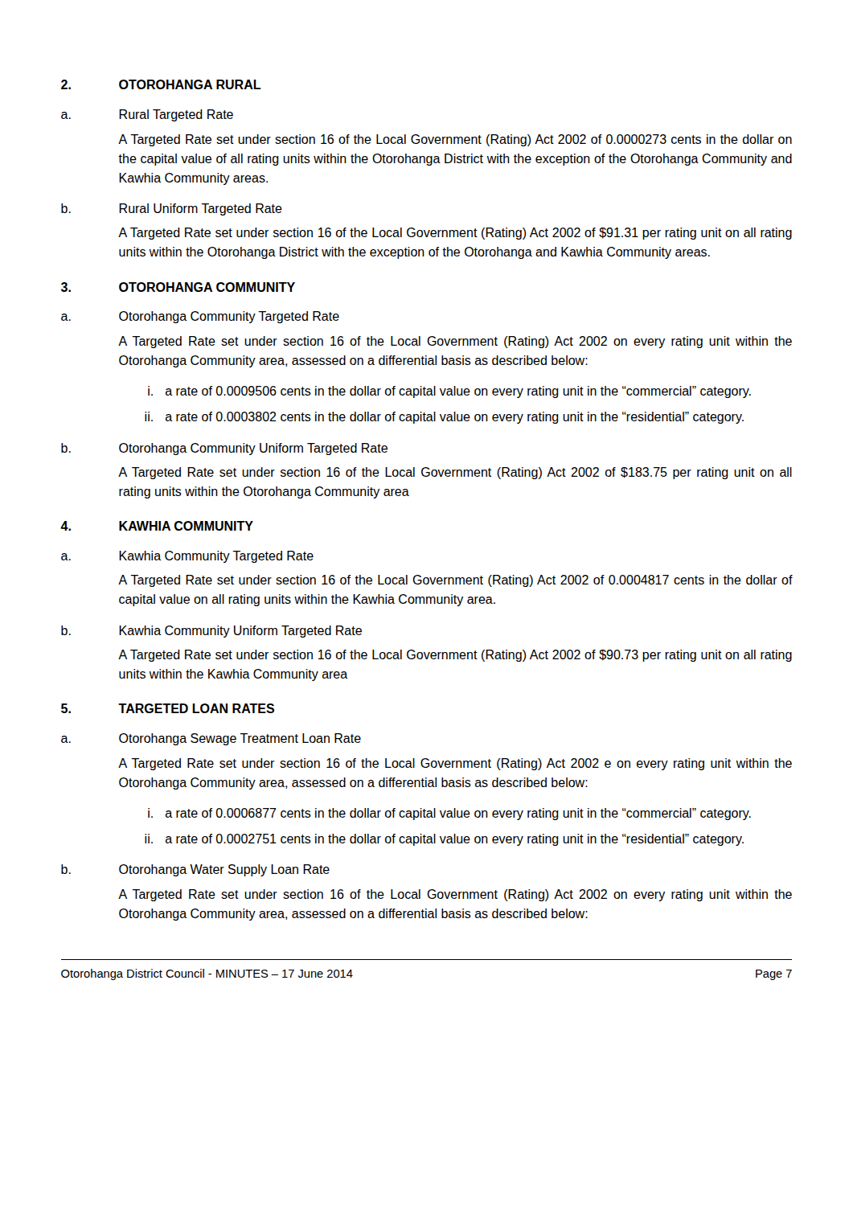2. OTOROHANGA RURAL
a. Rural Targeted Rate
A Targeted Rate set under section 16 of the Local Government (Rating) Act 2002 of 0.0000273 cents in the dollar on the capital value of all rating units within the Otorohanga District with the exception of the Otorohanga Community and Kawhia Community areas.
b. Rural Uniform Targeted Rate
A Targeted Rate set under section 16 of the Local Government (Rating) Act 2002 of $91.31 per rating unit on all rating units within the Otorohanga District with the exception of the Otorohanga and Kawhia Community areas.
3. OTOROHANGA COMMUNITY
a. Otorohanga Community Targeted Rate
A Targeted Rate set under section 16 of the Local Government (Rating) Act 2002 on every rating unit within the Otorohanga Community area, assessed on a differential basis as described below:
a rate of 0.0009506 cents in the dollar of capital value on every rating unit in the “commercial” category.
a rate of 0.0003802 cents in the dollar of capital value on every rating unit in the “residential” category.
b. Otorohanga Community Uniform Targeted Rate
A Targeted Rate set under section 16 of the Local Government (Rating) Act 2002 of $183.75 per rating unit on all rating units within the Otorohanga Community area
4. KAWHIA COMMUNITY
a. Kawhia Community Targeted Rate
A Targeted Rate set under section 16 of the Local Government (Rating) Act 2002 of 0.0004817 cents in the dollar of capital value on all rating units within the Kawhia Community area.
b. Kawhia Community Uniform Targeted Rate
A Targeted Rate set under section 16 of the Local Government (Rating) Act 2002 of $90.73 per rating unit on all rating units within the Kawhia Community area
5. TARGETED LOAN RATES
a. Otorohanga Sewage Treatment Loan Rate
A Targeted Rate set under section 16 of the Local Government (Rating) Act 2002 e on every rating unit within the Otorohanga Community area, assessed on a differential basis as described below:
a rate of 0.0006877 cents in the dollar of capital value on every rating unit in the “commercial” category.
a rate of 0.0002751 cents in the dollar of capital value on every rating unit in the “residential” category.
b. Otorohanga Water Supply Loan Rate
A Targeted Rate set under section 16 of the Local Government (Rating) Act 2002 on every rating unit within the Otorohanga Community area, assessed on a differential basis as described below:
Otorohanga District Council - MINUTES – 17 June 2014 Page 7